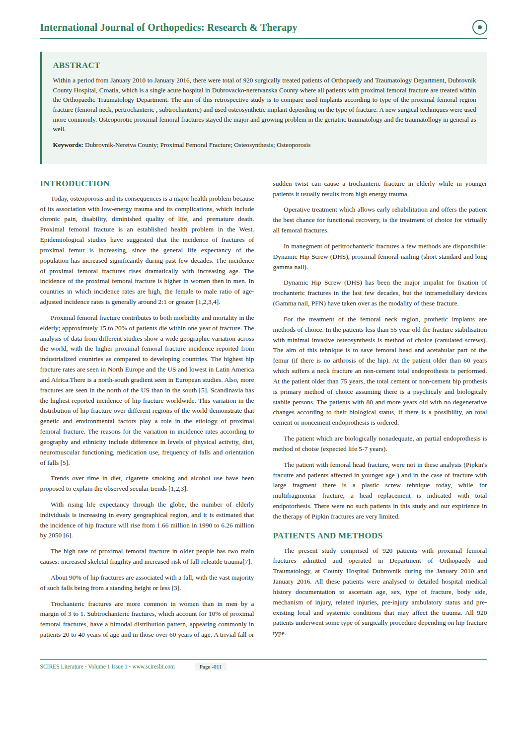International Journal of Orthopedics: Research & Therapy
ABSTRACT
Within a period from January 2010 to January 2016, there were total of 920 surgically treated patients of Orthopaedy and Traumatology Department, Dubrovnik County Hospital, Croatia, which is a single acute hospital in Dubrovacko-neretvanska County where all patients with proximal femoral fracture are treated within the Orthopaedic-Traumatology Department. The aim of this retrospective study is to compare used implants according to type of the proximal femoral region fracture (femoral neck, pertrochanteric , subtrochanteric) and used osteosynthetic implant depending on the type of fracture. A new surgical techniques were used more commonly. Osteoporotic proximal femoral fractures stayed the major and growing problem in the geriatric traumatology and the traumatollogy in general as well.
Keywords: Dubrovnik-Neretva County; Proximal Femoral Fracture; Osteosynthesis; Osteoporosis
INTRODUCTION
Today, osteoporosis and its consequences is a major health problem because of its association with low-energy trauma and its complications, which include chronic pain, disability, diminished quality of life, and premature death. Proximal femoral fracture is an established health problem in the West. Epidemiological studies have suggested that the incidence of fractures of proximal femur is increasing, since the general life expectancy of the population has increased significantly during past few decades. The incidence of proximal femoral fractures rises dramatically with increasing age. The incidence of the proximal femoral fracture is higher in women then in men. In countries in which incidence rates are high, the female to male ratio of age-adjusted incidence rates is generally around 2:1 or greater [1,2,3,4].
Proximal femoral fracture contributes to both morbidity and mortality in the elderly; approximtely 15 to 20% of patients die within one year of fracture. The analysis of data from different studies show a wide geographic variation across the world, with the higher proximal femoral fracture incidence reported from industrialized countries as compared to developing countries. The highest hip fracture rates are seen in North Europe and the US and lowest in Latin America and Africa.There is a north-south gradient seen in European studies. Also, more fractures are seen in the north of the US than in the south [5]. Scandinavia has the highest reported incidence of hip fracture worldwide. This variation in the distribution of hip fracture over different regions of the world demonstrate that genetic and environmental factors play a role in the etiology of proximal femoral fracture. The reasons for the variation in incidence rates according to geography and ethnicity include difference in levels of physical activity, diet, neuromuscular functioning, medication use, frequency of falls and orientation of falls [5].
Trends over time in diet, cigarette smoking and alcohol use have been proposed to explain the observed secular trends [1,2,3].
With rising life expectancy through the globe, the number of elderly individuals is increasing in every geographical region, and it is estimated that the incidence of hip fracture will rise from 1.66 million in 1990 to 6.26 million by 2050 [6].
The high rate of proximal femoral fracture in older people has two main causes: increased skeletal fragility and increased risk of fall-releatde trauma[7].
About 90% of hip fractures are associated with a fall, with the vast majority of such falls being from a standing height or less [3].
Trochanteric fractures are more common in women than in men by a margin of 3 to 1. Subtrochanteric fractures, which account for 10% of proximal femoral fractures, have a bimodal distribution pattern, appearing commonly in patients 20 to 40 years of age and in those over 60 years of age. A trivial fall or sudden twist can cause a trochanteric fracture in elderly while in younger patients it usually results from high energy trauma.
Operative treatment which allows early rehabilitation and offers the patient the best chance for functional recovery, is the treatment of choice for virtually all femoral fractures.
In manegment of peritrochanteric fractures a few methods are disponsibile: Dynamic Hip Screw (DHS), proximal femoral nailing (short standard and long gamma nail).
Dynamic Hip Screw (DHS) has been the major impalnt for fixation of trochanteric fractures in the last few decades, but the intramedullary devices (Gamma nail, PFN) have taken over as the modality of these fracture.
For the treatment of the femoral neck region, prothetic implants are methods of choice. In the patients less than 55 year old the fracture stabilisation with minimal invasive osteosynthesis is method of choice (canulated screws). The aim of this tehnique is to save femoral head and acetabular part of the femur (if there is no arthrosis of the hip). At the patient older than 60 years which suffers a neck fracture an non-cement total endoprothesis is performed. At the patient older than 75 years, the total cement or non-cement hip prothesis is primary method of choice assuming there is a psychicaly and biologicaly stabile persons. The patients with 80 and more years old with no degenerative changes according to their biological status, if there is a possibility, an total cement or noncement endoprothesis is ordered.
The patient which are biologically nonadequate, an partial endoprothesis is method of choise (expected life 5-7 years).
The patient with femoral head fracture, were not in these analysis (Pipkin's fracutre and patients affected in younger age ) and in the case of fracture with large fragment there is a plastic screw tehnique today, while for multifragmentar fracture, a head replacement is indicated with total endpotorhesis. There were no such patients in this study and our expirience in the therapy of Pipkin fractures are very limited.
PATIENTS AND METHODS
The present study comprised of 920 patients with proximal femoral fractures admitted and operated in Department of Orthopaedy and Traumatology, at County Hospital Dubrovnik during the January 2010 and January 2016. All these patients were analysed to detailed hospital medical history documentation to ascertain age, sex, type of fracture, body side, mechanism of injury, related injuries, pre-injury ambulatory status and pre-existing local and systemic conditions that may affect the trauma. All 920 patients underwent some type of surgically procedure depending on hip fracture type.
SCIRES Literature - Volume 1 Issue 1 - www.scireslit.com Page -011